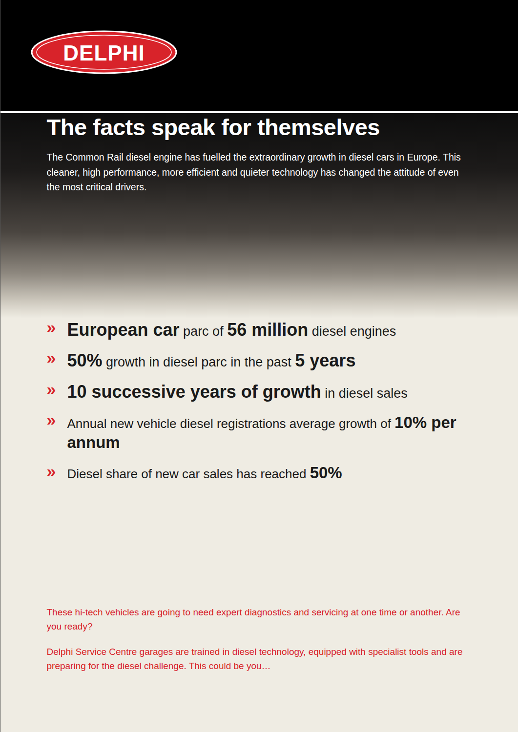DELPHI
The facts speak for themselves
The Common Rail diesel engine has fuelled the extraordinary growth in diesel cars in Europe. This cleaner, high performance, more efficient and quieter technology has changed the attitude of even the most critical drivers.
»European car parc of 56 million diesel engines
»50% growth in diesel parc in the past 5 years
»10 successive years of growth in diesel sales
»Annual new vehicle diesel registrations average growth of 10% per annum
»Diesel share of new car sales has reached 50%
These hi-tech vehicles are going to need expert diagnostics and servicing at one time or another. Are you ready?
Delphi Service Centre garages are trained in diesel technology, equipped with specialist tools and are preparing for the diesel challenge. This could be you…